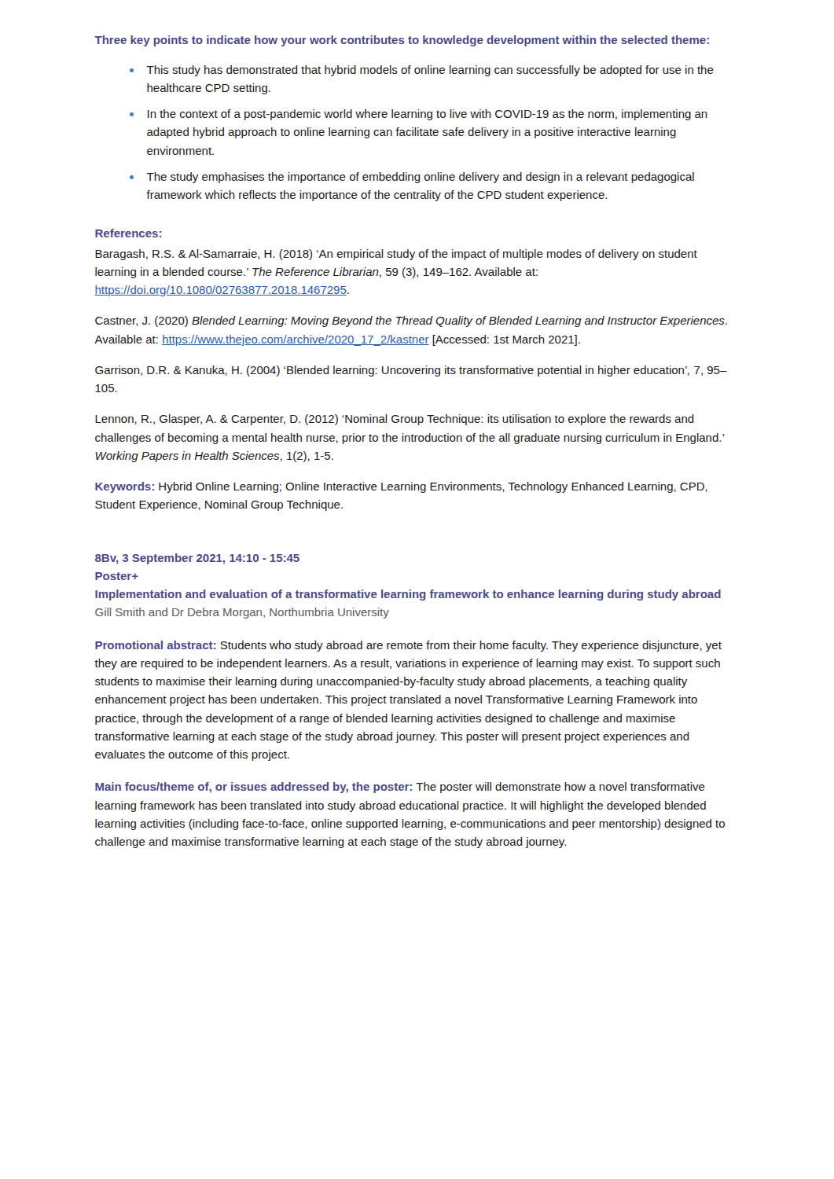Three key points to indicate how your work contributes to knowledge development within the selected theme:
This study has demonstrated that hybrid models of online learning can successfully be adopted for use in the healthcare CPD setting.
In the context of a post-pandemic world where learning to live with COVID-19 as the norm, implementing an adapted hybrid approach to online learning can facilitate safe delivery in a positive interactive learning environment.
The study emphasises the importance of embedding online delivery and design in a relevant pedagogical framework which reflects the importance of the centrality of the CPD student experience.
References:
Baragash, R.S. & Al-Samarraie, H. (2018) ‘An empirical study of the impact of multiple modes of delivery on student learning in a blended course.’ The Reference Librarian, 59 (3), 149–162. Available at: https://doi.org/10.1080/02763877.2018.1467295.
Castner, J. (2020) Blended Learning: Moving Beyond the Thread Quality of Blended Learning and Instructor Experiences. Available at: https://www.thejeo.com/archive/2020_17_2/kastner [Accessed: 1st March 2021].
Garrison, D.R. & Kanuka, H. (2004) ‘Blended learning: Uncovering its transformative potential in higher education’, 7, 95–105.
Lennon, R., Glasper, A. & Carpenter, D. (2012) ‘Nominal Group Technique: its utilisation to explore the rewards and challenges of becoming a mental health nurse, prior to the introduction of the all graduate nursing curriculum in England.’ Working Papers in Health Sciences, 1(2), 1-5.
Keywords: Hybrid Online Learning; Online Interactive Learning Environments, Technology Enhanced Learning, CPD, Student Experience, Nominal Group Technique.
8Bv, 3 September 2021, 14:10 - 15:45
Poster+
Implementation and evaluation of a transformative learning framework to enhance learning during study abroad
Gill Smith and Dr Debra Morgan, Northumbria University
Promotional abstract: Students who study abroad are remote from their home faculty. They experience disjuncture, yet they are required to be independent learners. As a result, variations in experience of learning may exist. To support such students to maximise their learning during unaccompanied-by-faculty study abroad placements, a teaching quality enhancement project has been undertaken. This project translated a novel Transformative Learning Framework into practice, through the development of a range of blended learning activities designed to challenge and maximise transformative learning at each stage of the study abroad journey. This poster will present project experiences and evaluates the outcome of this project.
Main focus/theme of, or issues addressed by, the poster: The poster will demonstrate how a novel transformative learning framework has been translated into study abroad educational practice. It will highlight the developed blended learning activities (including face-to-face, online supported learning, e-communications and peer mentorship) designed to challenge and maximise transformative learning at each stage of the study abroad journey.